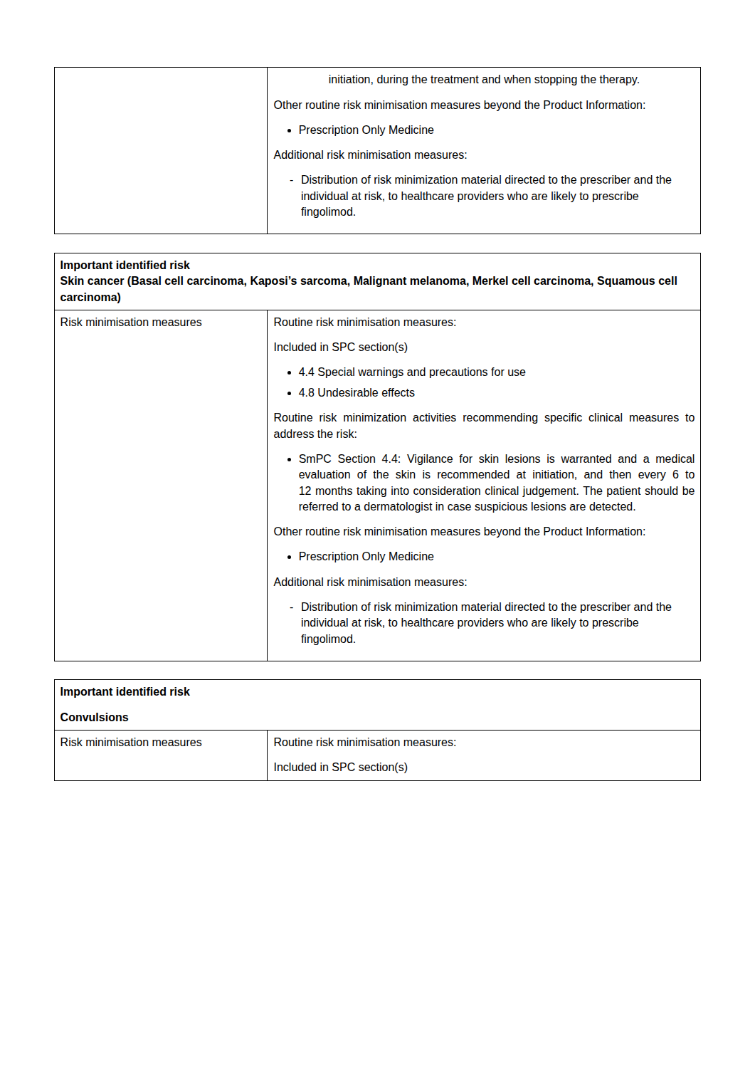| | initiation, during the treatment and when stopping the therapy. Other routine risk minimisation measures beyond the Product Information: Prescription Only Medicine Additional risk minimisation measures: Distribution of risk minimization material directed to the prescriber and the individual at risk, to healthcare providers who are likely to prescribe fingolimod. |
| Important identified risk Skin cancer (Basal cell carcinoma, Kaposi’s sarcoma, Malignant melanoma, Merkel cell carcinoma, Squamous cell carcinoma) |
| Risk minimisation measures | Routine risk minimisation measures: Included in SPC section(s) 4.4 Special warnings and precautions for use 4.8 Undesirable effects Routine risk minimization activities recommending specific clinical measures to address the risk: SmPC Section 4.4: Vigilance for skin lesions is warranted and a medical evaluation of the skin is recommended at initiation, and then every 6 to 12 months taking into consideration clinical judgement. The patient should be referred to a dermatologist in case suspicious lesions are detected. Other routine risk minimisation measures beyond the Product Information: Prescription Only Medicine Additional risk minimisation measures: Distribution of risk minimization material directed to the prescriber and the individual at risk, to healthcare providers who are likely to prescribe fingolimod. |
| Important identified risk Convulsions |
| Risk minimisation measures | Routine risk minimisation measures: Included in SPC section(s) |